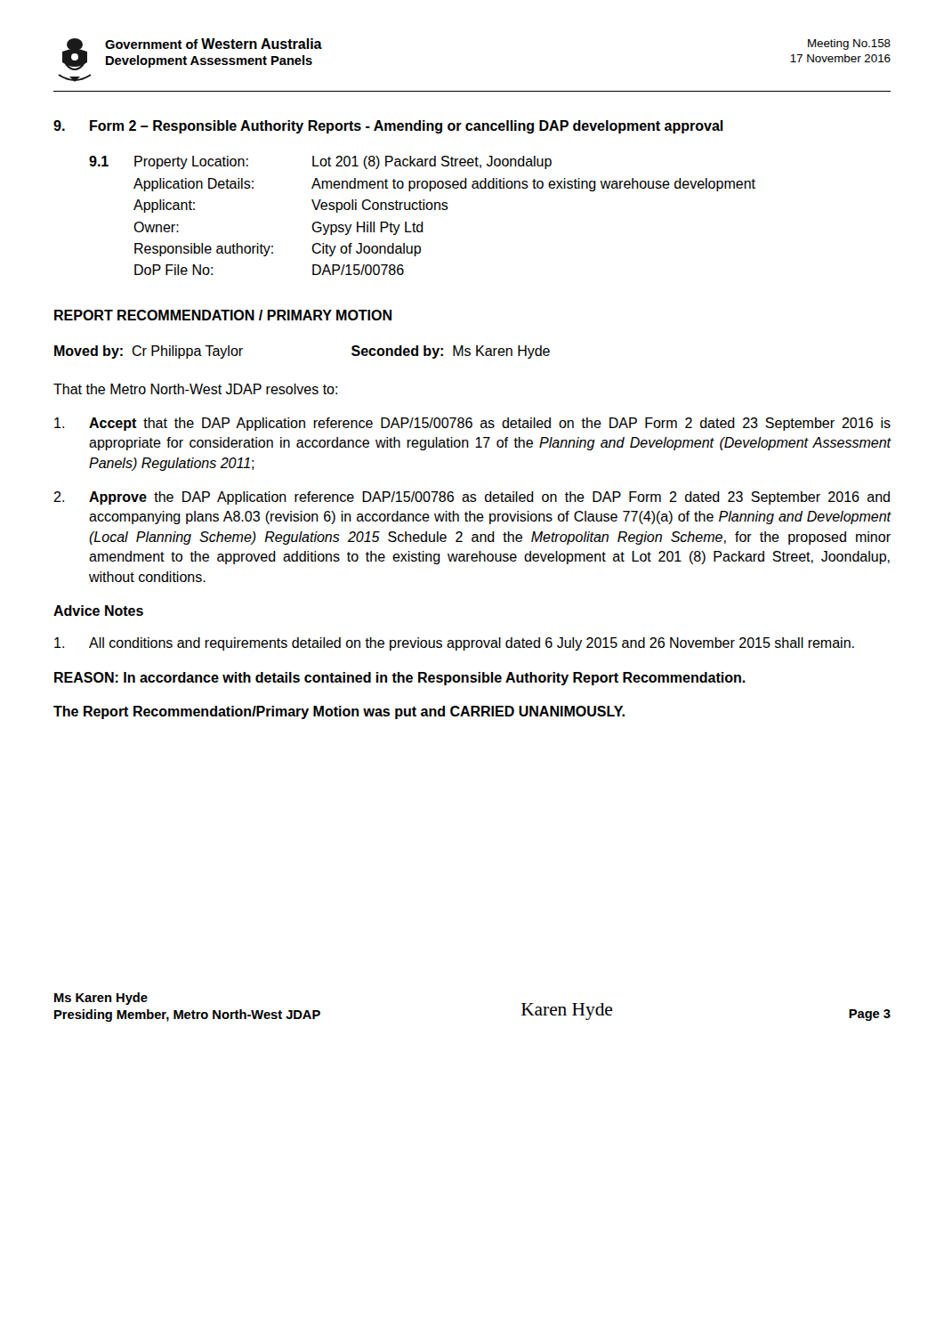Government of Western Australia
Development Assessment Panels
Meeting No.158
17 November 2016
9. Form 2 – Responsible Authority Reports - Amending or cancelling DAP development approval
| 9.1 | Property Location: | Lot 201 (8) Packard Street, Joondalup |
| | Application Details: | Amendment to proposed additions to existing warehouse development |
| | Applicant: | Vespoli Constructions |
| | Owner: | Gypsy Hill Pty Ltd |
| | Responsible authority: | City of Joondalup |
| | DoP File No: | DAP/15/00786 |
REPORT RECOMMENDATION / PRIMARY MOTION
Moved by: Cr Philippa Taylor Seconded by: Ms Karen Hyde
That the Metro North-West JDAP resolves to:
1. Accept that the DAP Application reference DAP/15/00786 as detailed on the DAP Form 2 dated 23 September 2016 is appropriate for consideration in accordance with regulation 17 of the Planning and Development (Development Assessment Panels) Regulations 2011;
2. Approve the DAP Application reference DAP/15/00786 as detailed on the DAP Form 2 dated 23 September 2016 and accompanying plans A8.03 (revision 6) in accordance with the provisions of Clause 77(4)(a) of the Planning and Development (Local Planning Scheme) Regulations 2015 Schedule 2 and the Metropolitan Region Scheme, for the proposed minor amendment to the approved additions to the existing warehouse development at Lot 201 (8) Packard Street, Joondalup, without conditions.
Advice Notes
1. All conditions and requirements detailed on the previous approval dated 6 July 2015 and 26 November 2015 shall remain.
REASON: In accordance with details contained in the Responsible Authority Report Recommendation.
The Report Recommendation/Primary Motion was put and CARRIED UNANIMOUSLY.
Ms Karen Hyde
Presiding Member, Metro North-West JDAP
Karen Hyde
Page 3